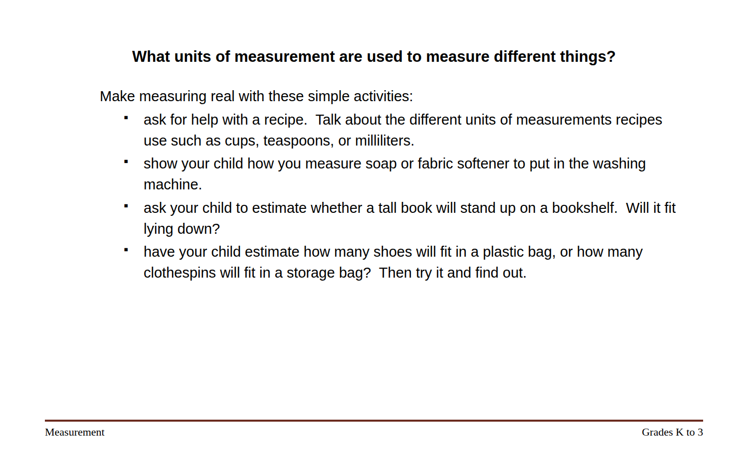What units of measurement are used to measure different things?
Make measuring real with these simple activities:
ask for help with a recipe. Talk about the different units of measurements recipes use such as cups, teaspoons, or milliliters.
show your child how you measure soap or fabric softener to put in the washing machine.
ask your child to estimate whether a tall book will stand up on a bookshelf. Will it fit lying down?
have your child estimate how many shoes will fit in a plastic bag, or how many clothespins will fit in a storage bag? Then try it and find out.
Measurement Grades K to 3